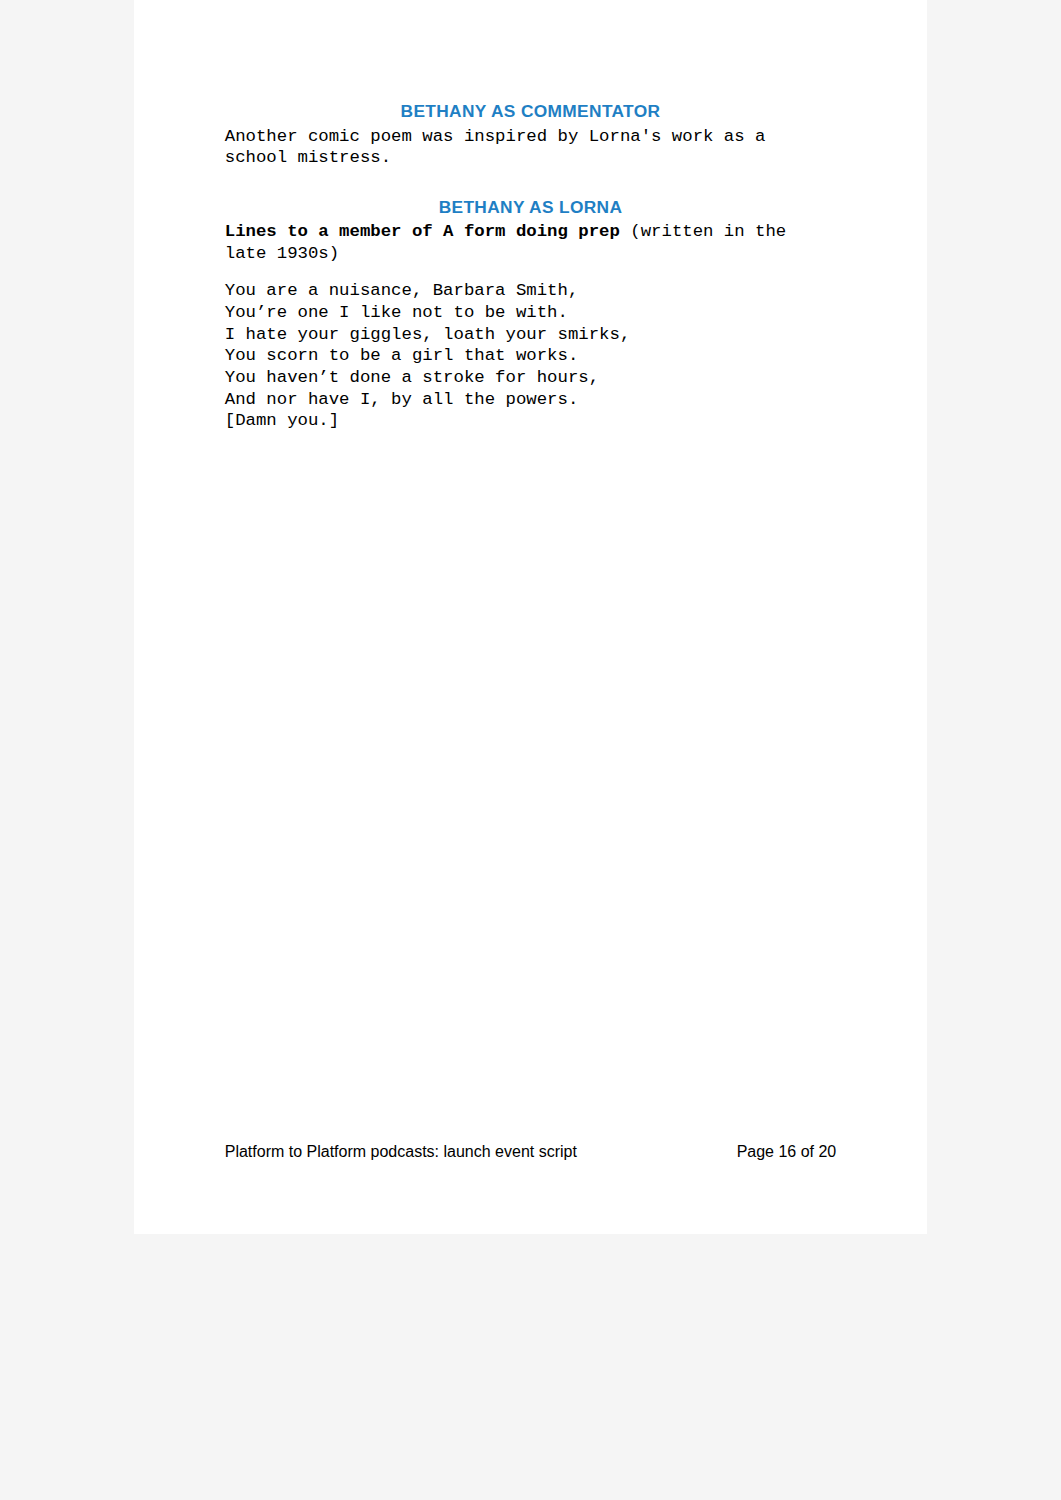BETHANY AS COMMENTATOR
Another comic poem was inspired by Lorna's work as a school mistress.
BETHANY AS LORNA
Lines to a member of A form doing prep (written in the late 1930s)
You are a nuisance, Barbara Smith, You’re one I like not to be with. I hate your giggles, loath your smirks, You scorn to be a girl that works. You haven’t done a stroke for hours, And nor have I, by all the powers. [Damn you.]
Platform to Platform podcasts: launch event script Page 16 of 20